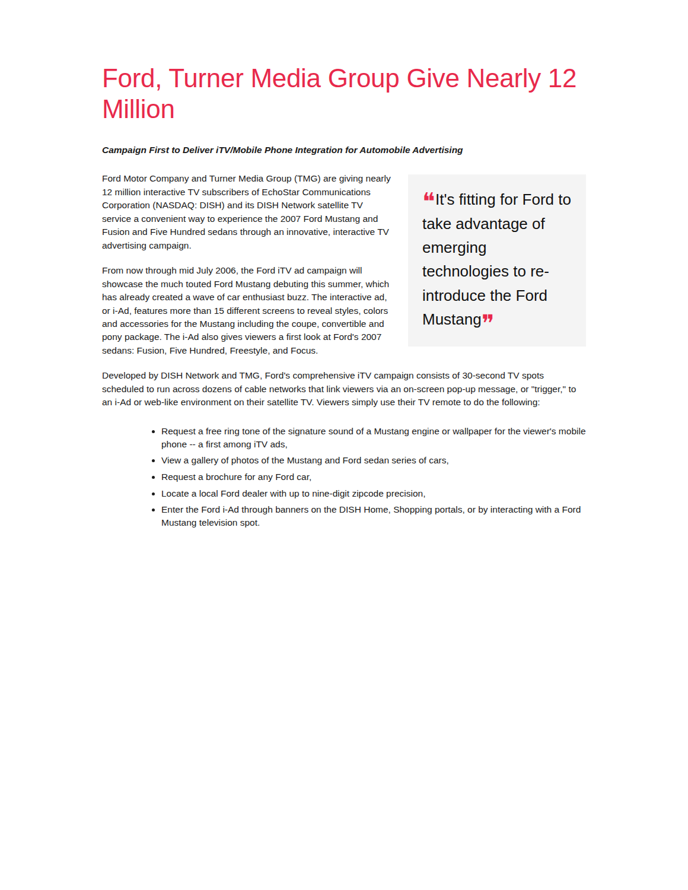Ford, Turner Media Group Give Nearly 12 Million
Campaign First to Deliver iTV/Mobile Phone Integration for Automobile Advertising
❝It's fitting for Ford to take advantage of emerging technologies to re-introduce the Ford Mustang❞
Ford Motor Company and Turner Media Group (TMG) are giving nearly 12 million interactive TV subscribers of EchoStar Communications Corporation (NASDAQ: DISH) and its DISH Network satellite TV service a convenient way to experience the 2007 Ford Mustang and Fusion and Five Hundred sedans through an innovative, interactive TV advertising campaign.
From now through mid July 2006, the Ford iTV ad campaign will showcase the much touted Ford Mustang debuting this summer, which has already created a wave of car enthusiast buzz. The interactive ad, or i-Ad, features more than 15 different screens to reveal styles, colors and accessories for the Mustang including the coupe, convertible and pony package. The i-Ad also gives viewers a first look at Ford's 2007 sedans: Fusion, Five Hundred, Freestyle, and Focus.
Developed by DISH Network and TMG, Ford's comprehensive iTV campaign consists of 30-second TV spots scheduled to run across dozens of cable networks that link viewers via an on-screen pop-up message, or "trigger," to an i-Ad or web-like environment on their satellite TV. Viewers simply use their TV remote to do the following:
Request a free ring tone of the signature sound of a Mustang engine or wallpaper for the viewer's mobile phone -- a first among iTV ads,
View a gallery of photos of the Mustang and Ford sedan series of cars,
Request a brochure for any Ford car,
Locate a local Ford dealer with up to nine-digit zipcode precision,
Enter the Ford i-Ad through banners on the DISH Home, Shopping portals, or by interacting with a Ford Mustang television spot.